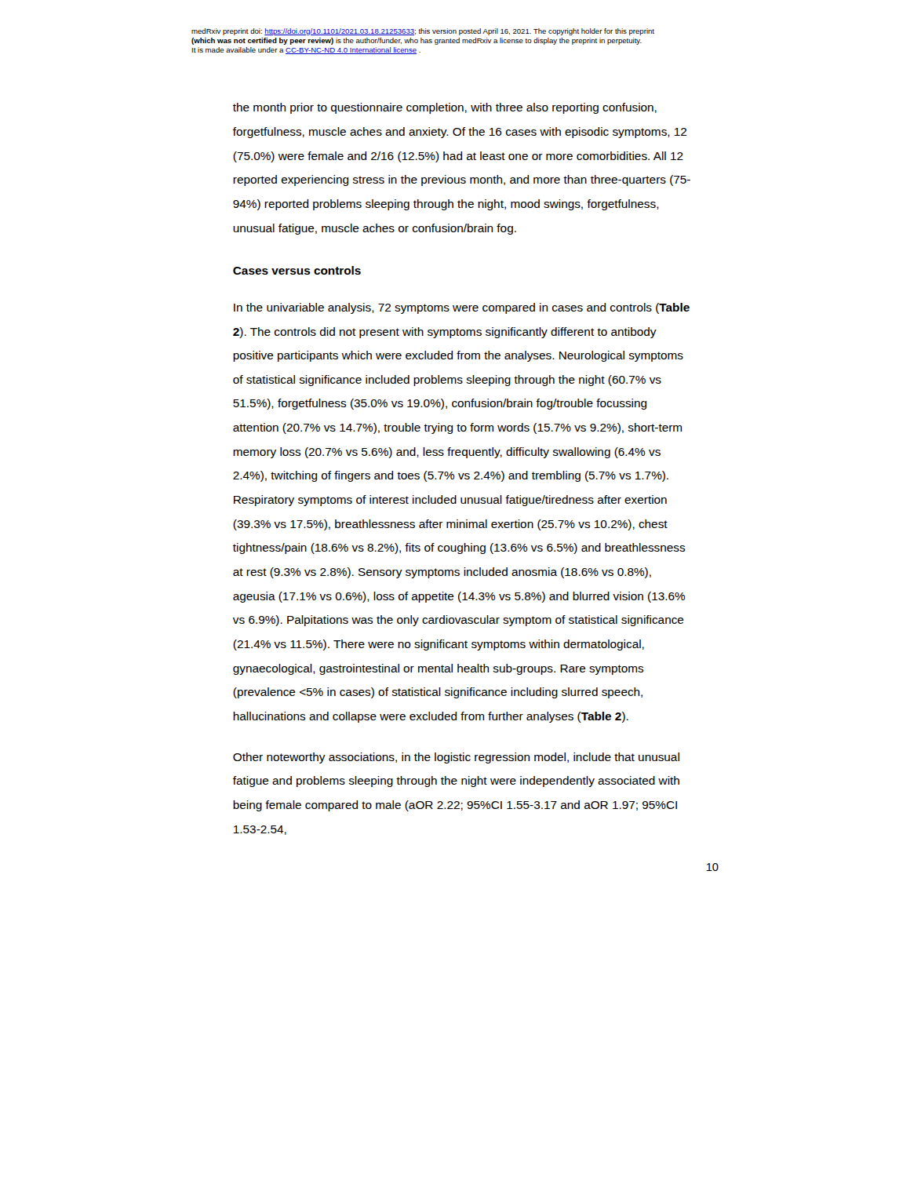medRxiv preprint doi: https://doi.org/10.1101/2021.03.18.21253633; this version posted April 16, 2021. The copyright holder for this preprint (which was not certified by peer review) is the author/funder, who has granted medRxiv a license to display the preprint in perpetuity. It is made available under a CC-BY-NC-ND 4.0 International license .
the month prior to questionnaire completion, with three also reporting confusion, forgetfulness, muscle aches and anxiety. Of the 16 cases with episodic symptoms, 12 (75.0%) were female and 2/16 (12.5%) had at least one or more comorbidities. All 12 reported experiencing stress in the previous month, and more than three-quarters (75-94%) reported problems sleeping through the night, mood swings, forgetfulness, unusual fatigue, muscle aches or confusion/brain fog.
Cases versus controls
In the univariable analysis, 72 symptoms were compared in cases and controls (Table 2). The controls did not present with symptoms significantly different to antibody positive participants which were excluded from the analyses. Neurological symptoms of statistical significance included problems sleeping through the night (60.7% vs 51.5%), forgetfulness (35.0% vs 19.0%), confusion/brain fog/trouble focussing attention (20.7% vs 14.7%), trouble trying to form words (15.7% vs 9.2%), short-term memory loss (20.7% vs 5.6%) and, less frequently, difficulty swallowing (6.4% vs 2.4%), twitching of fingers and toes (5.7% vs 2.4%) and trembling (5.7% vs 1.7%). Respiratory symptoms of interest included unusual fatigue/tiredness after exertion (39.3% vs 17.5%), breathlessness after minimal exertion (25.7% vs 10.2%), chest tightness/pain (18.6% vs 8.2%), fits of coughing (13.6% vs 6.5%) and breathlessness at rest (9.3% vs 2.8%). Sensory symptoms included anosmia (18.6% vs 0.8%), ageusia (17.1% vs 0.6%), loss of appetite (14.3% vs 5.8%) and blurred vision (13.6% vs 6.9%). Palpitations was the only cardiovascular symptom of statistical significance (21.4% vs 11.5%). There were no significant symptoms within dermatological, gynaecological, gastrointestinal or mental health sub-groups. Rare symptoms (prevalence <5% in cases) of statistical significance including slurred speech, hallucinations and collapse were excluded from further analyses (Table 2).
Other noteworthy associations, in the logistic regression model, include that unusual fatigue and problems sleeping through the night were independently associated with being female compared to male (aOR 2.22; 95%CI 1.55-3.17 and aOR 1.97; 95%CI 1.53-2.54,
10